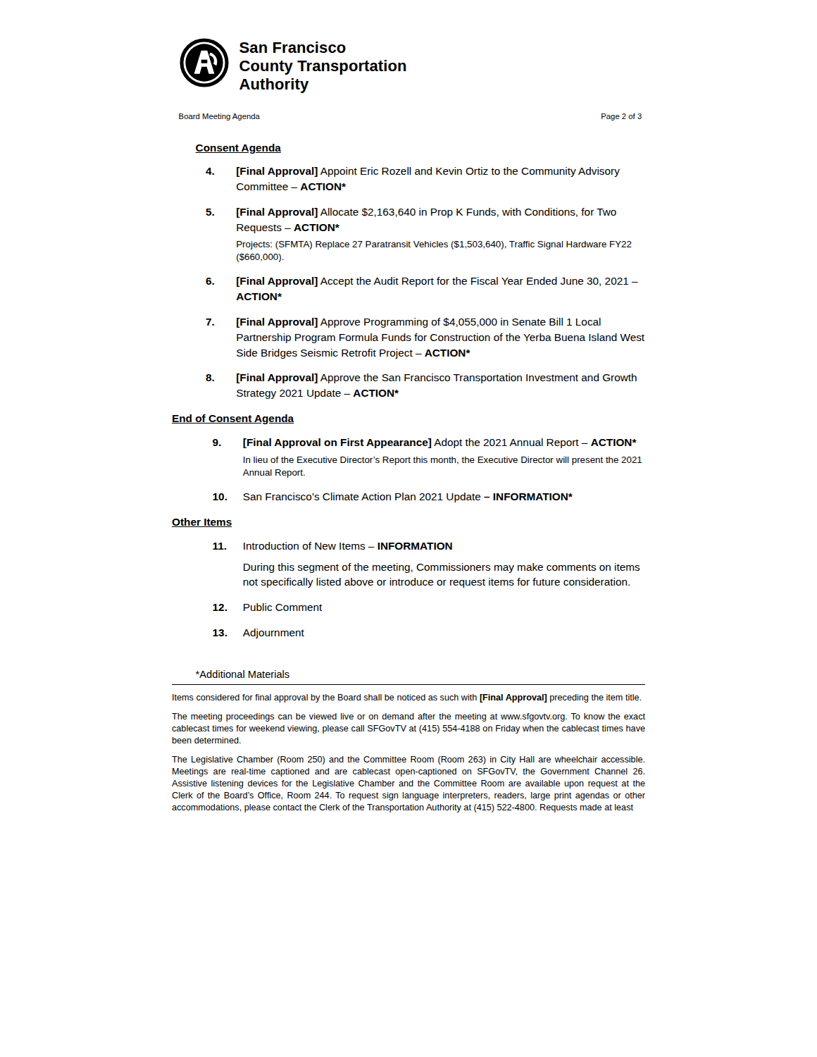San Francisco
County Transportation
Authority
Board Meeting Agenda Page 2 of 3
Consent Agenda
4. [Final Approval] Appoint Eric Rozell and Kevin Ortiz to the Community Advisory Committee – ACTION*
5. [Final Approval] Allocate $2,163,640 in Prop K Funds, with Conditions, for Two Requests – ACTION*
Projects: (SFMTA) Replace 27 Paratransit Vehicles ($1,503,640), Traffic Signal Hardware FY22 ($660,000).
6. [Final Approval] Accept the Audit Report for the Fiscal Year Ended June 30, 2021 – ACTION*
7. [Final Approval] Approve Programming of $4,055,000 in Senate Bill 1 Local Partnership Program Formula Funds for Construction of the Yerba Buena Island West Side Bridges Seismic Retrofit Project – ACTION*
8. [Final Approval] Approve the San Francisco Transportation Investment and Growth Strategy 2021 Update – ACTION*
End of Consent Agenda
9. [Final Approval on First Appearance] Adopt the 2021 Annual Report – ACTION*
In lieu of the Executive Director’s Report this month, the Executive Director will present the 2021 Annual Report.
10. San Francisco’s Climate Action Plan 2021 Update – INFORMATION*
Other Items
11. Introduction of New Items – INFORMATION
During this segment of the meeting, Commissioners may make comments on items not specifically listed above or introduce or request items for future consideration.
12. Public Comment
13. Adjournment
*Additional Materials
Items considered for final approval by the Board shall be noticed as such with [Final Approval] preceding the item title.
The meeting proceedings can be viewed live or on demand after the meeting at www.sfgovtv.org. To know the exact cablecast times for weekend viewing, please call SFGovTV at (415) 554-4188 on Friday when the cablecast times have been determined.
The Legislative Chamber (Room 250) and the Committee Room (Room 263) in City Hall are wheelchair accessible. Meetings are real-time captioned and are cablecast open-captioned on SFGovTV, the Government Channel 26. Assistive listening devices for the Legislative Chamber and the Committee Room are available upon request at the Clerk of the Board’s Office, Room 244. To request sign language interpreters, readers, large print agendas or other accommodations, please contact the Clerk of the Transportation Authority at (415) 522-4800. Requests made at least